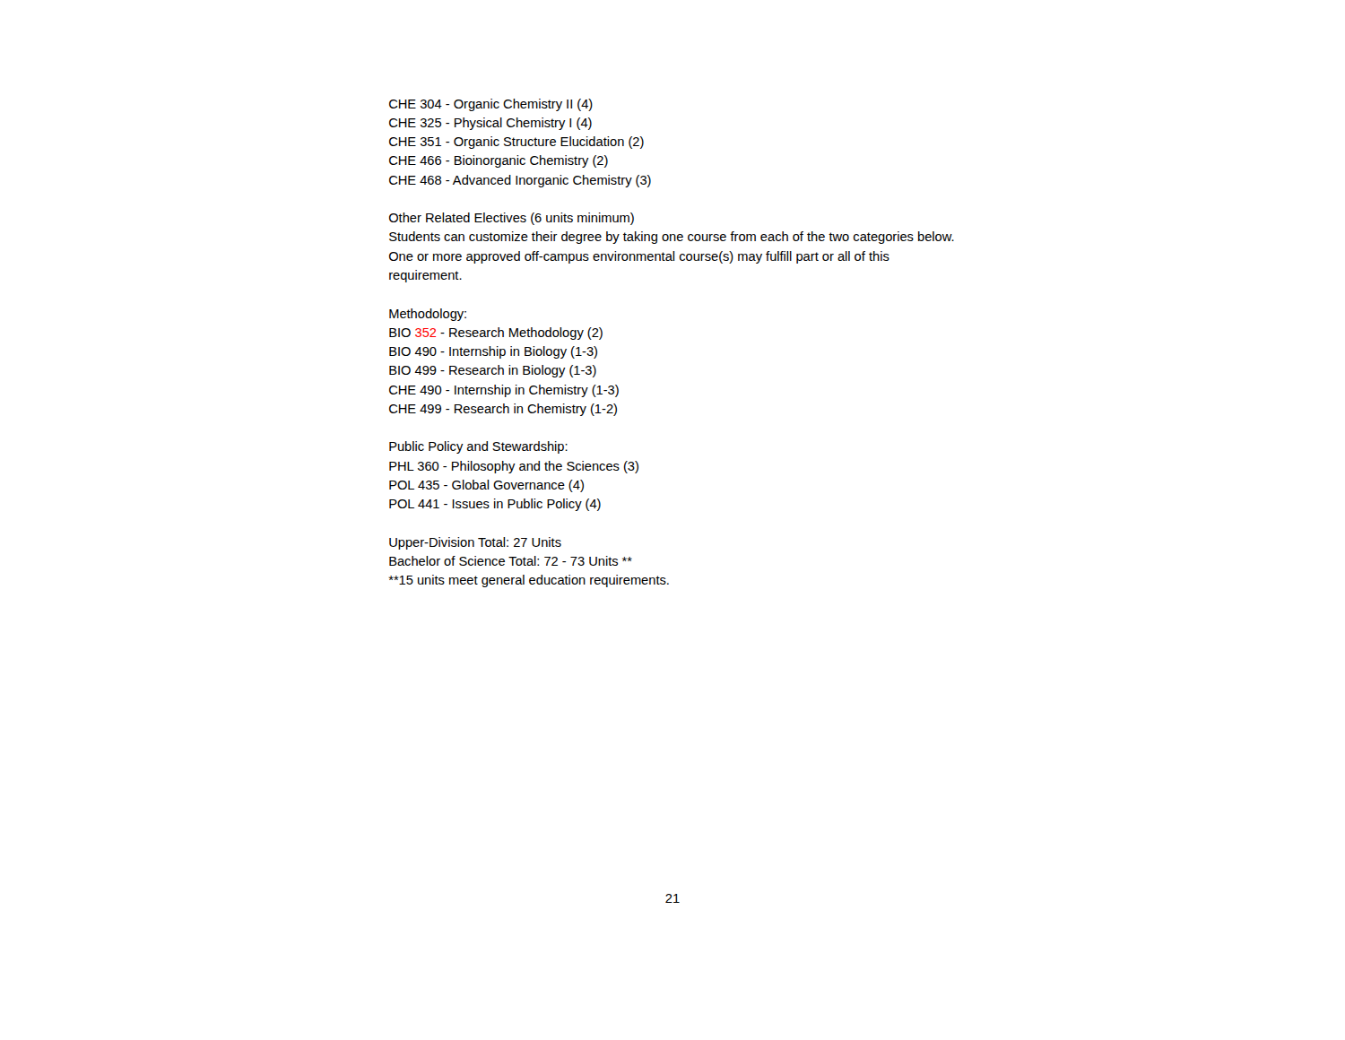CHE 304 - Organic Chemistry II (4)
CHE 325 - Physical Chemistry I (4)
CHE 351 - Organic Structure Elucidation (2)
CHE 466 - Bioinorganic Chemistry (2)
CHE 468 - Advanced Inorganic Chemistry (3)
Other Related Electives (6 units minimum)
Students can customize their degree by taking one course from each of the two categories below. One or more approved off-campus environmental course(s) may fulfill part or all of this requirement.
Methodology:
BIO 352 - Research Methodology (2)
BIO 490 - Internship in Biology (1-3)
BIO 499 - Research in Biology (1-3)
CHE 490 - Internship in Chemistry (1-3)
CHE 499 - Research in Chemistry (1-2)
Public Policy and Stewardship:
PHL 360 - Philosophy and the Sciences (3)
POL 435 - Global Governance (4)
POL 441 - Issues in Public Policy (4)
Upper-Division Total: 27 Units
Bachelor of Science Total: 72 - 73 Units **
**15 units meet general education requirements.
21